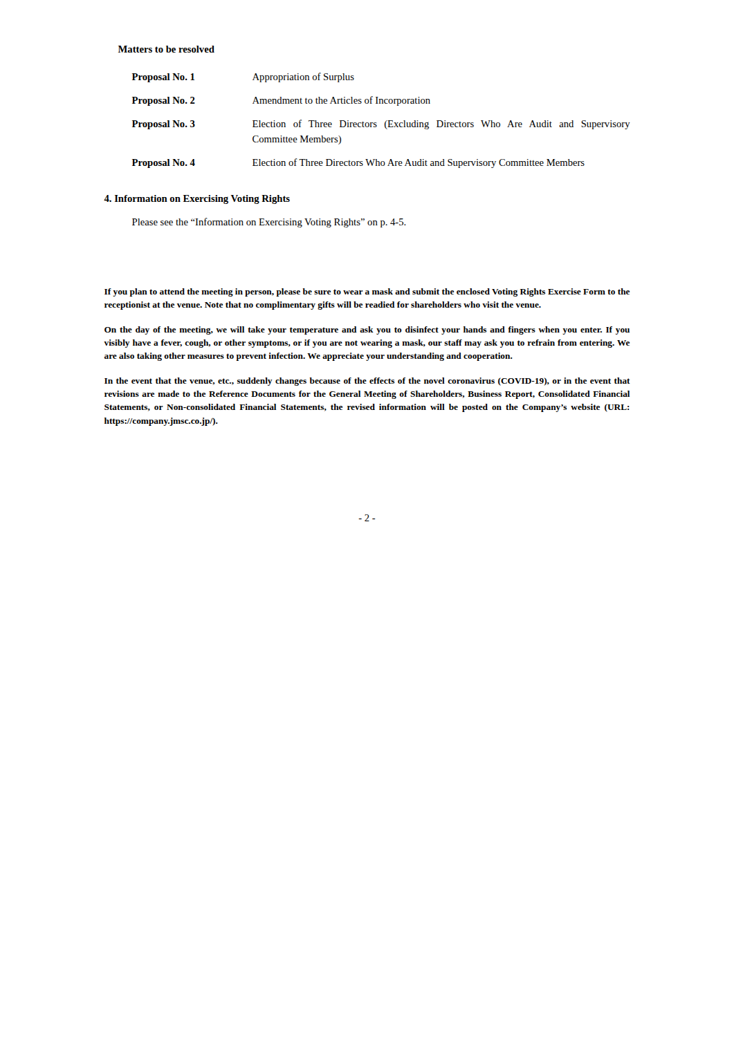Matters to be resolved
| Proposal No. 1 | Appropriation of Surplus |
| Proposal No. 2 | Amendment to the Articles of Incorporation |
| Proposal No. 3 | Election of Three Directors (Excluding Directors Who Are Audit and Supervisory Committee Members) |
| Proposal No. 4 | Election of Three Directors Who Are Audit and Supervisory Committee Members |
4. Information on Exercising Voting Rights
Please see the “Information on Exercising Voting Rights” on p. 4-5.
If you plan to attend the meeting in person, please be sure to wear a mask and submit the enclosed Voting Rights Exercise Form to the receptionist at the venue. Note that no complimentary gifts will be readied for shareholders who visit the venue.
On the day of the meeting, we will take your temperature and ask you to disinfect your hands and fingers when you enter. If you visibly have a fever, cough, or other symptoms, or if you are not wearing a mask, our staff may ask you to refrain from entering. We are also taking other measures to prevent infection. We appreciate your understanding and cooperation.
In the event that the venue, etc., suddenly changes because of the effects of the novel coronavirus (COVID-19), or in the event that revisions are made to the Reference Documents for the General Meeting of Shareholders, Business Report, Consolidated Financial Statements, or Non-consolidated Financial Statements, the revised information will be posted on the Company’s website (URL: https://company.jmsc.co.jp/).
- 2 -